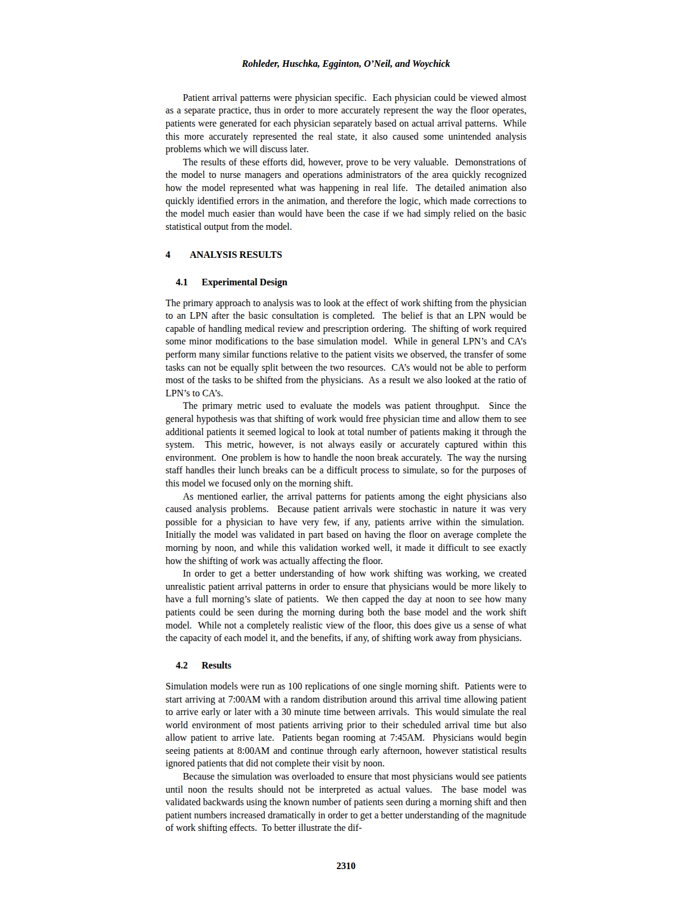Rohleder, Huschka, Egginton, O’Neil, and Woychick
Patient arrival patterns were physician specific. Each physician could be viewed almost as a separate practice, thus in order to more accurately represent the way the floor operates, patients were generated for each physician separately based on actual arrival patterns. While this more accurately represented the real state, it also caused some unintended analysis problems which we will discuss later.
The results of these efforts did, however, prove to be very valuable. Demonstrations of the model to nurse managers and operations administrators of the area quickly recognized how the model represented what was happening in real life. The detailed animation also quickly identified errors in the animation, and therefore the logic, which made corrections to the model much easier than would have been the case if we had simply relied on the basic statistical output from the model.
4 ANALYSIS RESULTS
4.1 Experimental Design
The primary approach to analysis was to look at the effect of work shifting from the physician to an LPN after the basic consultation is completed. The belief is that an LPN would be capable of handling medical review and prescription ordering. The shifting of work required some minor modifications to the base simulation model. While in general LPN’s and CA’s perform many similar functions relative to the patient visits we observed, the transfer of some tasks can not be equally split between the two resources. CA’s would not be able to perform most of the tasks to be shifted from the physicians. As a result we also looked at the ratio of LPN’s to CA’s.
The primary metric used to evaluate the models was patient throughput. Since the general hypothesis was that shifting of work would free physician time and allow them to see additional patients it seemed logical to look at total number of patients making it through the system. This metric, however, is not always easily or accurately captured within this environment. One problem is how to handle the noon break accurately. The way the nursing staff handles their lunch breaks can be a difficult process to simulate, so for the purposes of this model we focused only on the morning shift.
As mentioned earlier, the arrival patterns for patients among the eight physicians also caused analysis problems. Because patient arrivals were stochastic in nature it was very possible for a physician to have very few, if any, patients arrive within the simulation. Initially the model was validated in part based on having the floor on average complete the morning by noon, and while this validation worked well, it made it difficult to see exactly how the shifting of work was actually affecting the floor.
In order to get a better understanding of how work shifting was working, we created unrealistic patient arrival patterns in order to ensure that physicians would be more likely to have a full morning’s slate of patients. We then capped the day at noon to see how many patients could be seen during the morning during both the base model and the work shift model. While not a completely realistic view of the floor, this does give us a sense of what the capacity of each model it, and the benefits, if any, of shifting work away from physicians.
4.2 Results
Simulation models were run as 100 replications of one single morning shift. Patients were to start arriving at 7:00AM with a random distribution around this arrival time allowing patient to arrive early or later with a 30 minute time between arrivals. This would simulate the real world environment of most patients arriving prior to their scheduled arrival time but also allow patient to arrive late. Patients began rooming at 7:45AM. Physicians would begin seeing patients at 8:00AM and continue through early afternoon, however statistical results ignored patients that did not complete their visit by noon.
Because the simulation was overloaded to ensure that most physicians would see patients until noon the results should not be interpreted as actual values. The base model was validated backwards using the known number of patients seen during a morning shift and then patient numbers increased dramatically in order to get a better understanding of the magnitude of work shifting effects. To better illustrate the dif-
2310